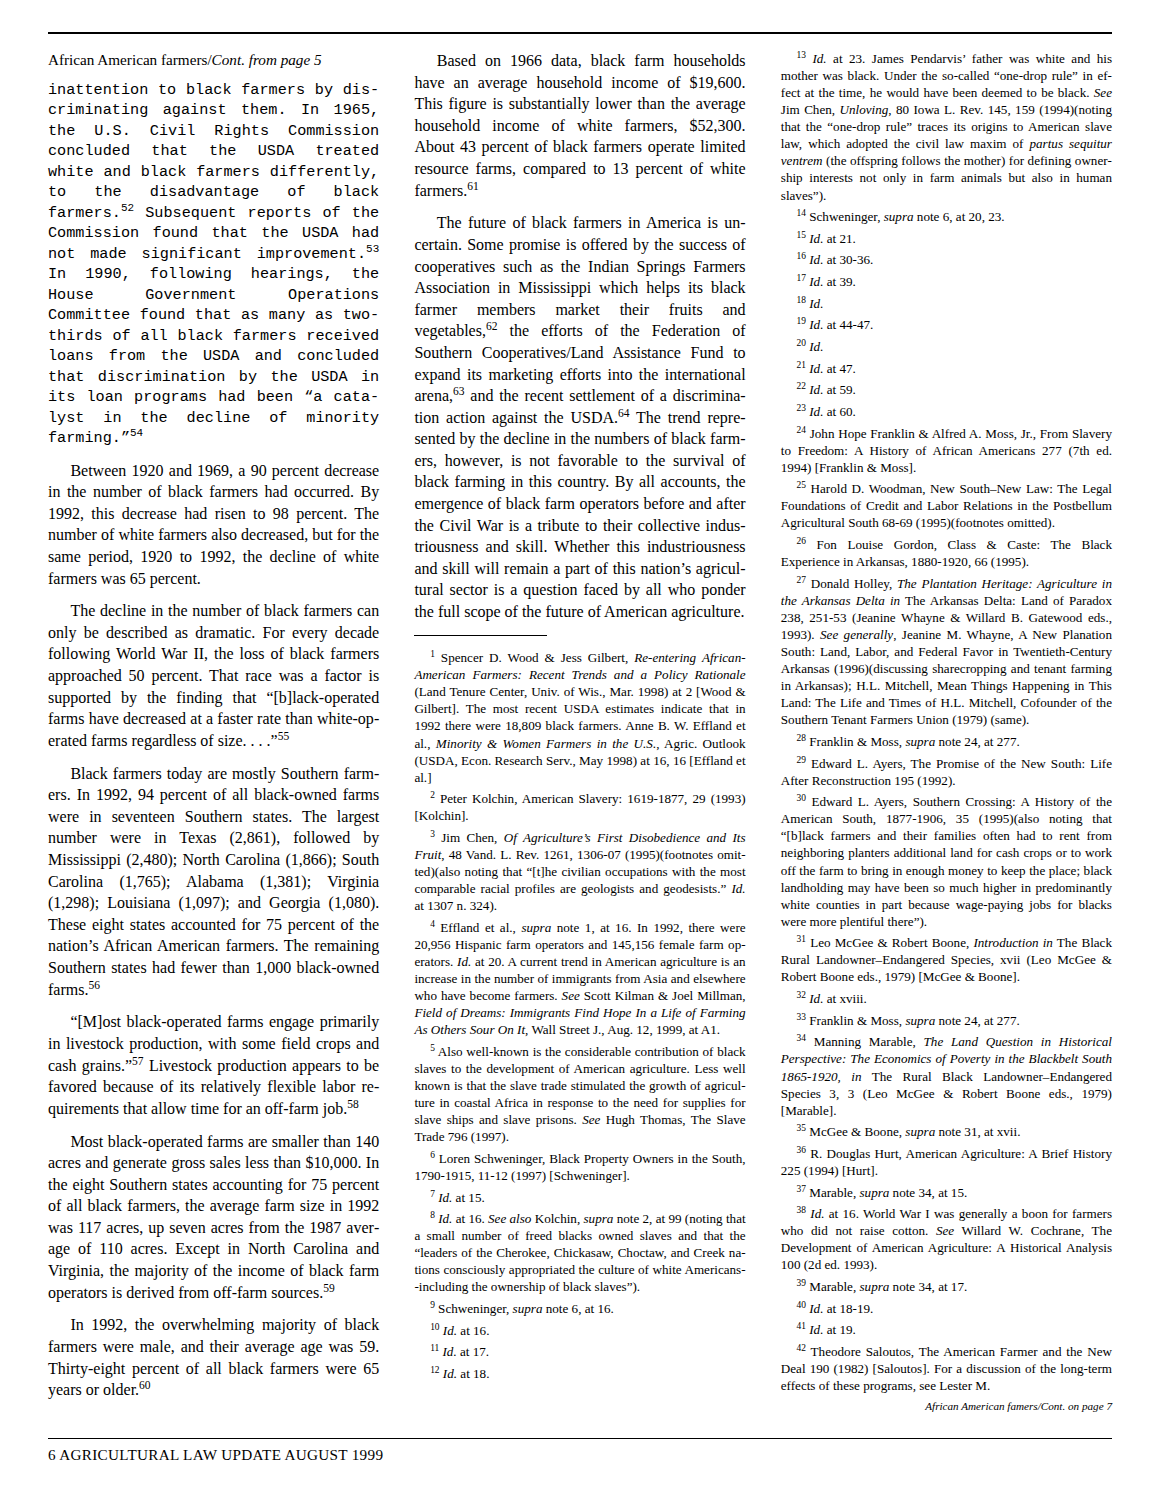African American farmers/Cont. from page 5
inattention to black farmers by discriminating against them. In 1965, the U.S. Civil Rights Commission concluded that the USDA treated white and black farmers differently, to the disadvantage of black farmers.52 Subsequent reports of the Commission found that the USDA had not made significant improvement.53 In 1990, following hearings, the House Government Operations Committee found that as many as two-thirds of all black farmers received loans from the USDA and concluded that discrimination by the USDA in its loan programs had been “a catalyst in the decline of minority farming.”54
Between 1920 and 1969, a 90 percent decrease in the number of black farmers had occurred. By 1992, this decrease had risen to 98 percent. The number of white farmers also decreased, but for the same period, 1920 to 1992, the decline of white farmers was 65 percent.
The decline in the number of black farmers can only be described as dramatic. For every decade following World War II, the loss of black farmers approached 50 percent. That race was a factor is supported by the finding that “[b]lack-operated farms have decreased at a faster rate than white-operated farms regardless of size. . . .”55
Black farmers today are mostly Southern farmers. In 1992, 94 percent of all black-owned farms were in seventeen Southern states. The largest number were in Texas (2,861), followed by Mississippi (2,480); North Carolina (1,866); South Carolina (1,765); Alabama (1,381); Virginia (1,298); Louisiana (1,097); and Georgia (1,080). These eight states accounted for 75 percent of the nation’s African American farmers. The remaining Southern states had fewer than 1,000 black-owned farms.56
“[M]ost black-operated farms engage primarily in livestock production, with some field crops and cash grains.”57 Livestock production appears to be favored because of its relatively flexible labor requirements that allow time for an off-farm job.58
Most black-operated farms are smaller than 140 acres and generate gross sales less than $10,000. In the eight Southern states accounting for 75 percent of all black farmers, the average farm size in 1992 was 117 acres, up seven acres from the 1987 average of 110 acres. Except in North Carolina and Virginia, the majority of the income of black farm operators is derived from off-farm sources.59
In 1992, the overwhelming majority of black farmers were male, and their average age was 59. Thirty-eight percent of all black farmers were 65 years or older.60
Based on 1966 data, black farm households have an average household income of $19,600. This figure is substantially lower than the average household income of white farmers, $52,300. About 43 percent of black farmers operate limited resource farms, compared to 13 percent of white farmers.61
The future of black farmers in America is uncertain. Some promise is offered by the success of cooperatives such as the Indian Springs Farmers Association in Mississippi which helps its black farmer members market their fruits and vegetables,62 the efforts of the Federation of Southern Cooperatives/Land Assistance Fund to expand its marketing efforts into the international arena,63 and the recent settlement of a discrimination action against the USDA.64 The trend represented by the decline in the numbers of black farmers, however, is not favorable to the survival of black farming in this country. By all accounts, the emergence of black farm operators before and after the Civil War is a tribute to their collective industriousness and skill. Whether this industriousness and skill will remain a part of this nation’s agricultural sector is a question faced by all who ponder the full scope of the future of American agriculture.
1 Spencer D. Wood & Jess Gilbert, Re-entering African-American Farmers: Recent Trends and a Policy Rationale (Land Tenure Center, Univ. of Wis., Mar. 1998) at 2 [Wood & Gilbert]. The most recent USDA estimates indicate that in 1992 there were 18,809 black farmers. Anne B. W. Effland et al., Minority & Women Farmers in the U.S., Agric. Outlook (USDA, Econ. Research Serv., May 1998) at 16, 16 [Effland et al.]
2 Peter Kolchin, American Slavery: 1619-1877, 29 (1993) [Kolchin].
3 Jim Chen, Of Agriculture’s First Disobedience and Its Fruit, 48 Vand. L. Rev. 1261, 1306-07 (1995)(footnotes omitted)(also noting that “[t]he civilian occupations with the most comparable racial profiles are geologists and geodesists.” Id. at 1307 n. 324).
4 Effland et al., supra note 1, at 16. In 1992, there were 20,956 Hispanic farm operators and 145,156 female farm operators. Id. at 20. A current trend in American agriculture is an increase in the number of immigrants from Asia and elsewhere who have become farmers. See Scott Kilman & Joel Millman, Field of Dreams: Immigrants Find Hope In a Life of Farming As Others Sour On It, Wall Street J., Aug. 12, 1999, at A1.
5 Also well-known is the considerable contribution of black slaves to the development of American agriculture. Less well known is that the slave trade stimulated the growth of agriculture in coastal Africa in response to the need for supplies for slave ships and slave prisons. See Hugh Thomas, The Slave Trade 796 (1997).
6 Loren Schweninger, Black Property Owners in the South, 1790-1915, 11-12 (1997) [Schweninger].
7 Id. at 15.
8 Id. at 16. See also Kolchin, supra note 2, at 99 (noting that a small number of freed blacks owned slaves and that the “leaders of the Cherokee, Chickasaw, Choctaw, and Creek nations consciously appropriated the culture of white Americans--including the ownership of black slaves”).
9 Schweninger, supra note 6, at 16.
10 Id. at 16.
11 Id. at 17.
12 Id. at 18.
13 Id. at 23. James Pendarvis’ father was white and his mother was black. Under the so-called “one-drop rule” in effect at the time, he would have been deemed to be black. See Jim Chen, Unloving, 80 Iowa L. Rev. 145, 159 (1994)(noting that the “one-drop rule” traces its origins to American slave law, which adopted the civil law maxim of partus sequitur ventrem (the offspring follows the mother) for defining ownership interests not only in farm animals but also in human slaves”).
14 Schweninger, supra note 6, at 20, 23.
15 Id. at 21.
16 Id. at 30-36.
17 Id. at 39.
18 Id.
19 Id. at 44-47.
20 Id.
21 Id. at 47.
22 Id. at 59.
23 Id. at 60.
24 John Hope Franklin & Alfred A. Moss, Jr., From Slavery to Freedom: A History of African Americans 277 (7th ed. 1994) [Franklin & Moss].
25 Harold D. Woodman, New South–New Law: The Legal Foundations of Credit and Labor Relations in the Postbellum Agricultural South 68-69 (1995)(footnotes omitted).
26 Fon Louise Gordon, Class & Caste: The Black Experience in Arkansas, 1880-1920, 66 (1995).
27 Donald Holley, The Plantation Heritage: Agriculture in the Arkansas Delta in The Arkansas Delta: Land of Paradox 238, 251-53 (Jeanine Whayne & Willard B. Gatewood eds., 1993). See generally, Jeanine M. Whayne, A New Planation South: Land, Labor, and Federal Favor in Twentieth-Century Arkansas (1996)(discussing sharecropping and tenant farming in Arkansas); H.L. Mitchell, Mean Things Happening in This Land: The Life and Times of H.L. Mitchell, Cofounder of the Southern Tenant Farmers Union (1979) (same).
28 Franklin & Moss, supra note 24, at 277.
29 Edward L. Ayers, The Promise of the New South: Life After Reconstruction 195 (1992).
30 Edward L. Ayers, Southern Crossing: A History of the American South, 1877-1906, 35 (1995)(also noting that “[b]lack farmers and their families often had to rent from neighboring planters additional land for cash crops or to work off the farm to bring in enough money to keep the place; black landholding may have been so much higher in predominantly white counties in part because wage-paying jobs for blacks were more plentiful there”).
31 Leo McGee & Robert Boone, Introduction in The Black Rural Landowner–Endangered Species, xvii (Leo McGee & Robert Boone eds., 1979) [McGee & Boone].
32 Id. at xviii.
33 Franklin & Moss, supra note 24, at 277.
34 Manning Marable, The Land Question in Historical Perspective: The Economics of Poverty in the Blackbelt South 1865-1920, in The Rural Black Landowner–Endangered Species 3, 3 (Leo McGee & Robert Boone eds., 1979) [Marable].
35 McGee & Boone, supra note 31, at xvii.
36 R. Douglas Hurt, American Agriculture: A Brief History 225 (1994) [Hurt].
37 Marable, supra note 34, at 15.
38 Id. at 16. World War I was generally a boon for farmers who did not raise cotton. See Willard W. Cochrane, The Development of American Agriculture: A Historical Analysis 100 (2d ed. 1993).
39 Marable, supra note 34, at 17.
40 Id. at 18-19.
41 Id. at 19.
42 Theodore Saloutos, The American Farmer and the New Deal 190 (1982) [Saloutos]. For a discussion of the long-term effects of these programs, see Lester M.
African American famers/Cont. on page 7
6 AGRICULTURAL LAW UPDATE AUGUST 1999